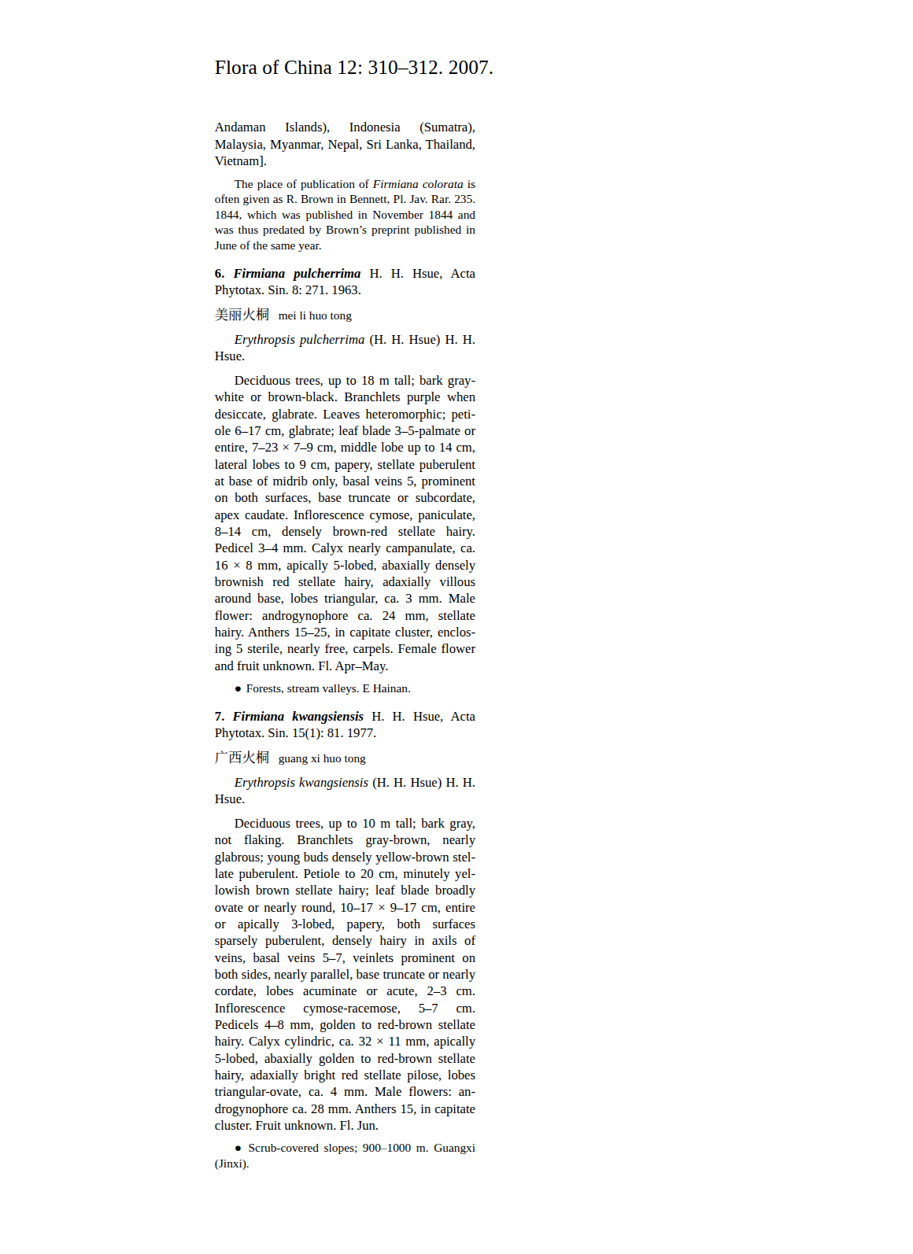Flora of China 12: 310–312. 2007.
Andaman Islands), Indonesia (Sumatra), Malaysia, Myanmar, Nepal, Sri Lanka, Thailand, Vietnam].
The place of publication of Firmiana colorata is often given as R. Brown in Bennett, Pl. Jav. Rar. 235. 1844, which was published in November 1844 and was thus predated by Brown’s preprint published in June of the same year.
6. Firmiana pulcherrima H. H. Hsue, Acta Phytotax. Sin. 8: 271. 1963.
美丽火桐 mei li huo tong
Erythropsis pulcherrima (H. H. Hsue) H. H. Hsue.
Deciduous trees, up to 18 m tall; bark gray-white or brown-black. Branchlets purple when desiccate, glabrate. Leaves heteromorphic; petiole 6–17 cm, glabrate; leaf blade 3–5-palmate or entire, 7–23 × 7–9 cm, middle lobe up to 14 cm, lateral lobes to 9 cm, papery, stellate puberulent at base of midrib only, basal veins 5, prominent on both surfaces, base truncate or subcordate, apex caudate. Inflorescence cymose, paniculate, 8–14 cm, densely brown-red stellate hairy. Pedicel 3–4 mm. Calyx nearly campanulate, ca. 16 × 8 mm, apically 5-lobed, abaxially densely brownish red stellate hairy, adaxially villous around base, lobes triangular, ca. 3 mm. Male flower: androgynophore ca. 24 mm, stellate hairy. Anthers 15–25, in capitate cluster, enclosing 5 sterile, nearly free, carpels. Female flower and fruit unknown. Fl. Apr–May.
●Forests, stream valleys. E Hainan.
7. Firmiana kwangsiensis H. H. Hsue, Acta Phytotax. Sin. 15(1): 81. 1977.
广西火桐 guang xi huo tong
Erythropsis kwangsiensis (H. H. Hsue) H. H. Hsue.
Deciduous trees, up to 10 m tall; bark gray, not flaking. Branchlets gray-brown, nearly glabrous; young buds densely yellow-brown stellate puberulent. Petiole to 20 cm, minutely yellowish brown stellate hairy; leaf blade broadly ovate or nearly round, 10–17 × 9–17 cm, entire or apically 3-lobed, papery, both surfaces sparsely puberulent, densely hairy in axils of veins, basal veins 5–7, veinlets prominent on both sides, nearly parallel, base truncate or nearly cordate, lobes acuminate or acute, 2–3 cm. Inflorescence cymose-racemose, 5–7 cm. Pedicels 4–8 mm, golden to red-brown stellate hairy. Calyx cylindric, ca. 32 × 11 mm, apically 5-lobed, abaxially golden to red-brown stellate hairy, adaxially bright red stellate pilose, lobes triangular-ovate, ca. 4 mm. Male flowers: androgynophore ca. 28 mm. Anthers 15, in capitate cluster. Fruit unknown. Fl. Jun.
●Scrub-covered slopes; 900–1000 m. Guangxi (Jinxi).